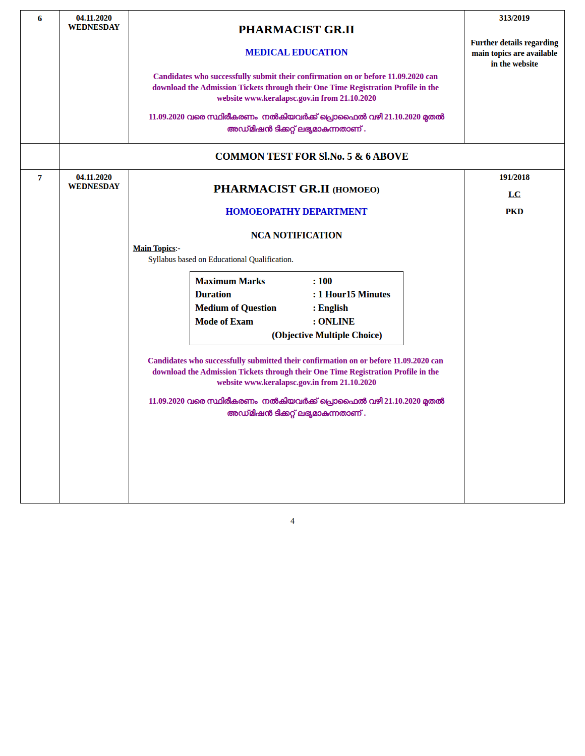| 6 | 04.11.2020 WEDNESDAY | PHARMACIST GR.II MEDICAL EDUCATION Candidates who successfully submit their confirmation on or before 11.09.2020 can download the Admission Tickets through their One Time Registration Profile in the website www.keralapsc.gov.in from 21.10.2020 11.09.2020 വരെ സ്ഥിരീകരണം നൽകിയവർക്ക് പ്രൊഫൈൽ വഴി 21.10.2020 മുതൽ അഡ്‌മിഷൻ ടിക്കറ്റ് ലഭ്യമാകുന്നതാണ് . | 313/2019 Further details regarding main topics are available in the website |
| | COMMON TEST FOR Sl.No. 5 & 6 ABOVE |
| 7 | 04.11.2020 WEDNESDAY | PHARMACIST GR.II (HOMOEO) HOMOEOPATHY DEPARTMENT NCA NOTIFICATION Main Topics :- Syllabus based on Educational Qualification. Maximum Marks : 100 Duration : 1 Hour15 Minutes Medium of Question : English Mode of Exam : ONLINE (Objective Multiple Choice) Candidates who successfully submitted their confirmation on or before 11.09.2020 can download the Admission Tickets through their One Time Registration Profile in the website www.keralapsc.gov.in from 21.10.2020 11.09.2020 വരെ സ്ഥിരീകരണം നൽകിയവർക്ക് പ്രൊഫൈൽ വഴി 21.10.2020 മുതൽ അഡ്‌മിഷൻ ടിക്കറ്റ് ലഭ്യമാകുന്നതാണ് . | 191/2018 LC PKD |
4